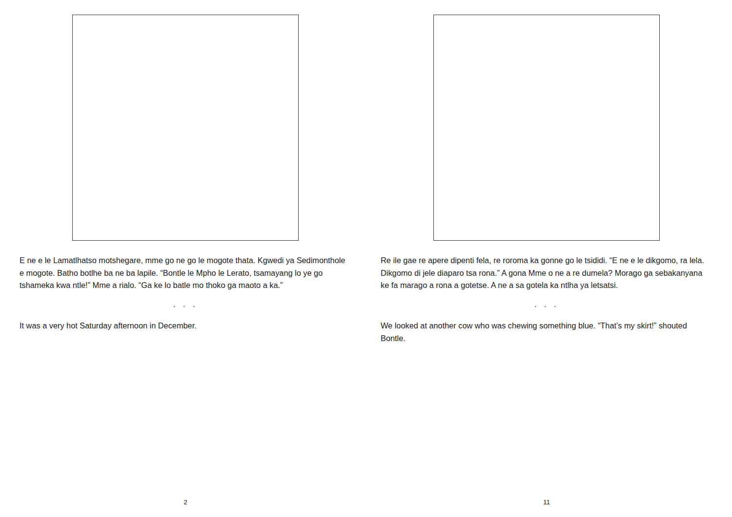E ne e le Lamatlhatso motshegare, mme go ne go le mogote thata. Kgwedi ya Sedimonthole e mogote. Batho botlhe ba ne ba lapile. “Bontle le Mpho le Lerato, tsamayang lo ye go tshameka kwa ntle!” Mme a rialo. “Ga ke lo batle mo thoko ga maoto a ka.”
. . .
It was a very hot Saturday afternoon in December.
2
Re ile gae re apere dipenti fela, re roroma ka gonne go le tsididi. “E ne e le dikgomo, ra lela. Dikgomo di jele diaparo tsa rona.” A gona Mme o ne a re dumela? Morago ga sebakanyana ke fa marago a rona a gotetse. A ne a sa gotela ka ntlha ya letsatsi.
. . .
We looked at another cow who was chewing something blue. “That’s my skirt!” shouted Bontle.
11